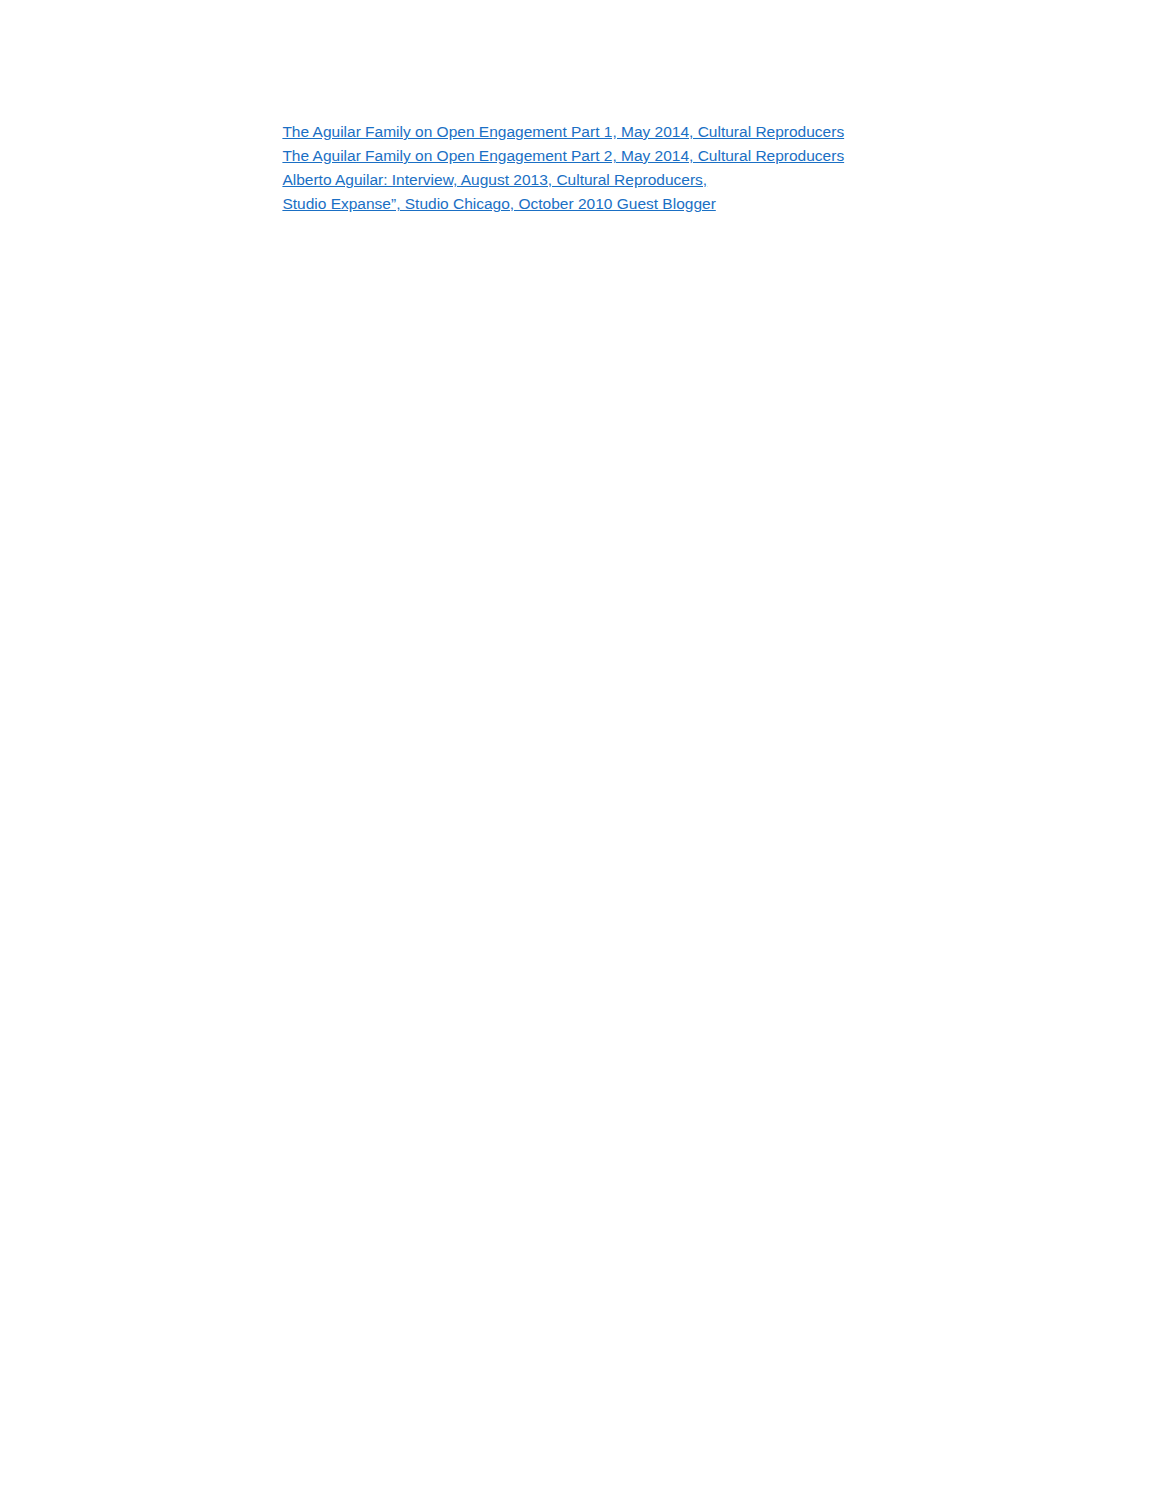The Aguilar Family on Open Engagement Part 1, May 2014, Cultural Reproducers
The Aguilar Family on Open Engagement Part 2, May 2014, Cultural Reproducers
Alberto Aguilar: Interview, August 2013, Cultural Reproducers,
Studio Expanse”, Studio Chicago, October 2010 Guest Blogger